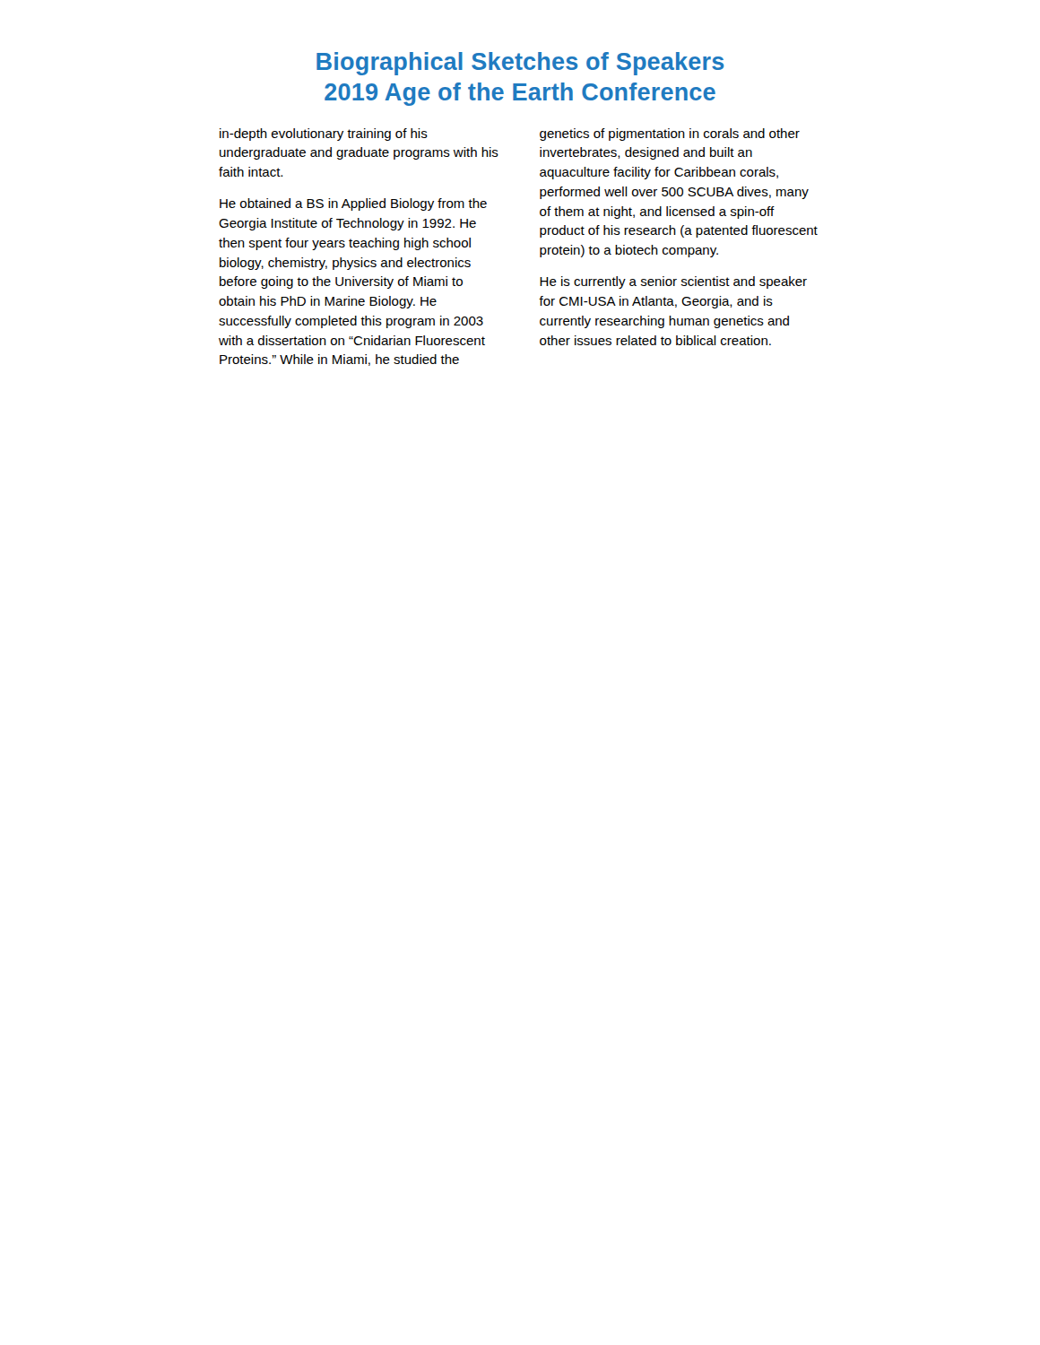Biographical Sketches of Speakers
2019 Age of the Earth Conference
in-depth evolutionary training of his undergraduate and graduate programs with his faith intact.
He obtained a BS in Applied Biology from the Georgia Institute of Technology in 1992. He then spent four years teaching high school biology, chemistry, physics and electronics before going to the University of Miami to obtain his PhD in Marine Biology. He successfully completed this program in 2003 with a dissertation on “Cnidarian Fluorescent Proteins.” While in Miami, he studied the genetics of pigmentation in corals and other invertebrates, designed and built an aquaculture facility for Caribbean corals, performed well over 500 SCUBA dives, many of them at night, and licensed a spin-off product of his research (a patented fluorescent protein) to a biotech company.
He is currently a senior scientist and speaker for CMI-USA in Atlanta, Georgia, and is currently researching human genetics and other issues related to biblical creation.